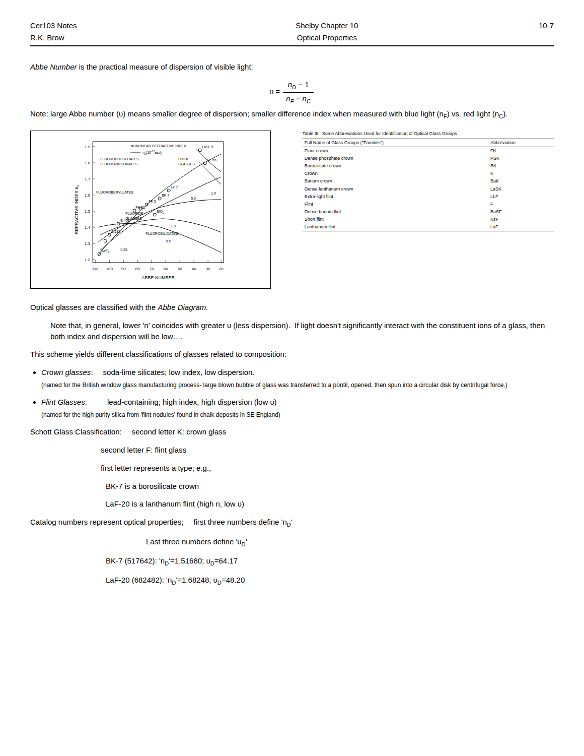Cer103 Notes
R.K. Brow
Shelby Chapter 10
Optical Properties
10-7
Abbe Number is the practical measure of dispersion of visible light:
υ = nD − 1 nF − nC
Note: large Abbe number (υ) means smaller degree of dispersion; smaller difference index when measured with blue light (nF) vs. red light (nC).
1.9 1.8 1.7 1.6 1.5 1.4 1.3 1.2 REFRACTIVE INDEX nd 110 100 90 80 70 60 50 40 30 20 ABBE NUMBER NONLINEAR REFRACTIVE INDEX n2(10-13esu) LaSF 5 SF 56 LF 7 BK 7 FK 5 FK 51 SiO2 B 403 B 182 BeF2 FLUOROPHOSPHATES FLUOROZIRCONATES OXIDE GLASSES FLUOROBERYLLATES FLUORIDE GLASSES FLUOROSILICATES 1.0 5.0 1.0 0.5 0.25
Table III. Some Abbreviations Used for Identification of Optical Glass Groups
| Full Name of Glass Groups ("Families") | Abbreviation |
| --- | --- |
| Fluor crown | FK |
| Dense phosphate crown | PSK |
| Borosilicate crown | BK |
| Crown | K |
| Barium crown | BaK |
| Dense lanthanum crown | LaSK |
| Extra-light flint | LLF |
| Flint | F |
| Dense barium flint | BaSF |
| Short flint | KzF |
| Lanthanum flint | LaF |
Optical glasses are classified with the Abbe Diagram.
Note that, in general, lower 'n' coincides with greater υ (less dispersion). If light doesn't significantly interact with the constituent ions of a glass, then both index and dispersion will be low….
This scheme yields different classifications of glasses related to composition:
Crown glasses: soda-lime silicates; low index, low dispersion.
(named for the British window glass manufacturing process- large blown bubble of glass was transferred to a pontil, opened, then spun into a circular disk by centrifugal force.)
Flint Glasses: lead-containing; high index, high dispersion (low υ)
(named for the high purity silica from 'flint nodules' found in chalk deposits in SE England)
Schott Glass Classification: second letter K: crown glass
second letter F: flint glass
first letter represents a type; e.g.,
BK-7 is a borosilicate crown
LaF-20 is a lanthanum flint (high n, low υ)
Catalog numbers represent optical properties; first three numbers define 'nD'
Last three numbers define 'υD'
BK-7 (517642): 'nD'=1.51680; υD=64.17
LaF-20 (682482): 'nD'=1.68248; υD=48.20